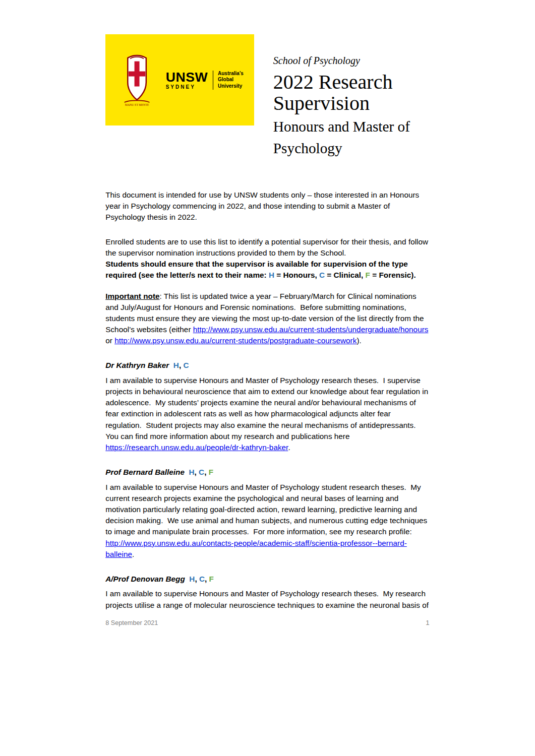MANU ET MENTE
UNSW SYDNEY
Australia’s
Global
University
School of Psychology
2022 Research Supervision
Honours and Master of Psychology
This document is intended for use by UNSW students only – those interested in an Honours year in Psychology commencing in 2022, and those intending to submit a Master of Psychology thesis in 2022.
Enrolled students are to use this list to identify a potential supervisor for their thesis, and follow the supervisor nomination instructions provided to them by the School.
Students should ensure that the supervisor is available for supervision of the type required (see the letter/s next to their name: H = Honours, C = Clinical, F = Forensic).
Important note: This list is updated twice a year – February/March for Clinical nominations and July/August for Honours and Forensic nominations. Before submitting nominations, students must ensure they are viewing the most up-to-date version of the list directly from the School’s websites (either http://www.psy.unsw.edu.au/current-students/undergraduate/honours or http://www.psy.unsw.edu.au/current-students/postgraduate-coursework).
Dr Kathryn Baker H, C
I am available to supervise Honours and Master of Psychology research theses. I supervise projects in behavioural neuroscience that aim to extend our knowledge about fear regulation in adolescence. My students’ projects examine the neural and/or behavioural mechanisms of fear extinction in adolescent rats as well as how pharmacological adjuncts alter fear regulation. Student projects may also examine the neural mechanisms of antidepressants. You can find more information about my research and publications here https://research.unsw.edu.au/people/dr-kathryn-baker.
Prof Bernard Balleine H, C, F
I am available to supervise Honours and Master of Psychology student research theses. My current research projects examine the psychological and neural bases of learning and motivation particularly relating goal-directed action, reward learning, predictive learning and decision making. We use animal and human subjects, and numerous cutting edge techniques to image and manipulate brain processes. For more information, see my research profile: http://www.psy.unsw.edu.au/contacts-people/academic-staff/scientia-professor--bernard-balleine.
A/Prof Denovan Begg H, C, F
I am available to supervise Honours and Master of Psychology research theses. My research projects utilise a range of molecular neuroscience techniques to examine the neuronal basis of
8 September 2021 1